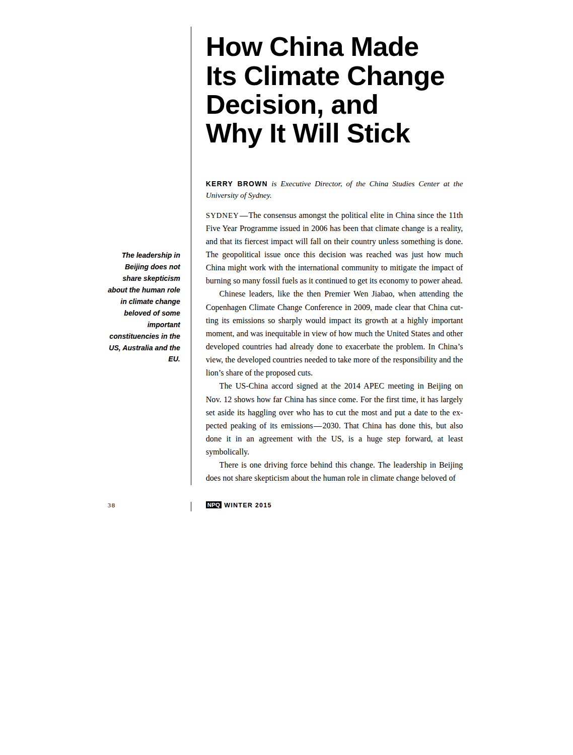The leadership in Beijing does not share skepticism about the human role in climate change beloved of some important constituencies in the US, Australia and the EU.
How China Made
Its Climate Change
Decision, and
Why It Will Stick
KERRY BROWN is Executive Director, of the China Studies Center at the University of Sydney.
SYDNEY — The consensus amongst the political elite in China since the 11th Five Year Programme issued in 2006 has been that climate change is a reality, and that its fiercest impact will fall on their country unless something is done. The geopolitical issue once this decision was reached was just how much China might work with the international community to mitigate the impact of burning so many fossil fuels as it continued to get its economy to power ahead.
Chinese leaders, like the then Premier Wen Jiabao, when attending the Copenhagen Climate Change Conference in 2009, made clear that China cutting its emissions so sharply would impact its growth at a highly important moment, and was inequitable in view of how much the United States and other developed countries had already done to exacerbate the problem. In China’s view, the developed countries needed to take more of the responsibility and the lion’s share of the proposed cuts.
The US-China accord signed at the 2014 APEC meeting in Beijing on Nov. 12 shows how far China has since come. For the first time, it has largely set aside its haggling over who has to cut the most and put a date to the expected peaking of its emissions — 2030. That China has done this, but also done it in an agreement with the US, is a huge step forward, at least symbolically.
There is one driving force behind this change. The leadership in Beijing does not share skepticism about the human role in climate change beloved of
38
NPQWINTER 2015